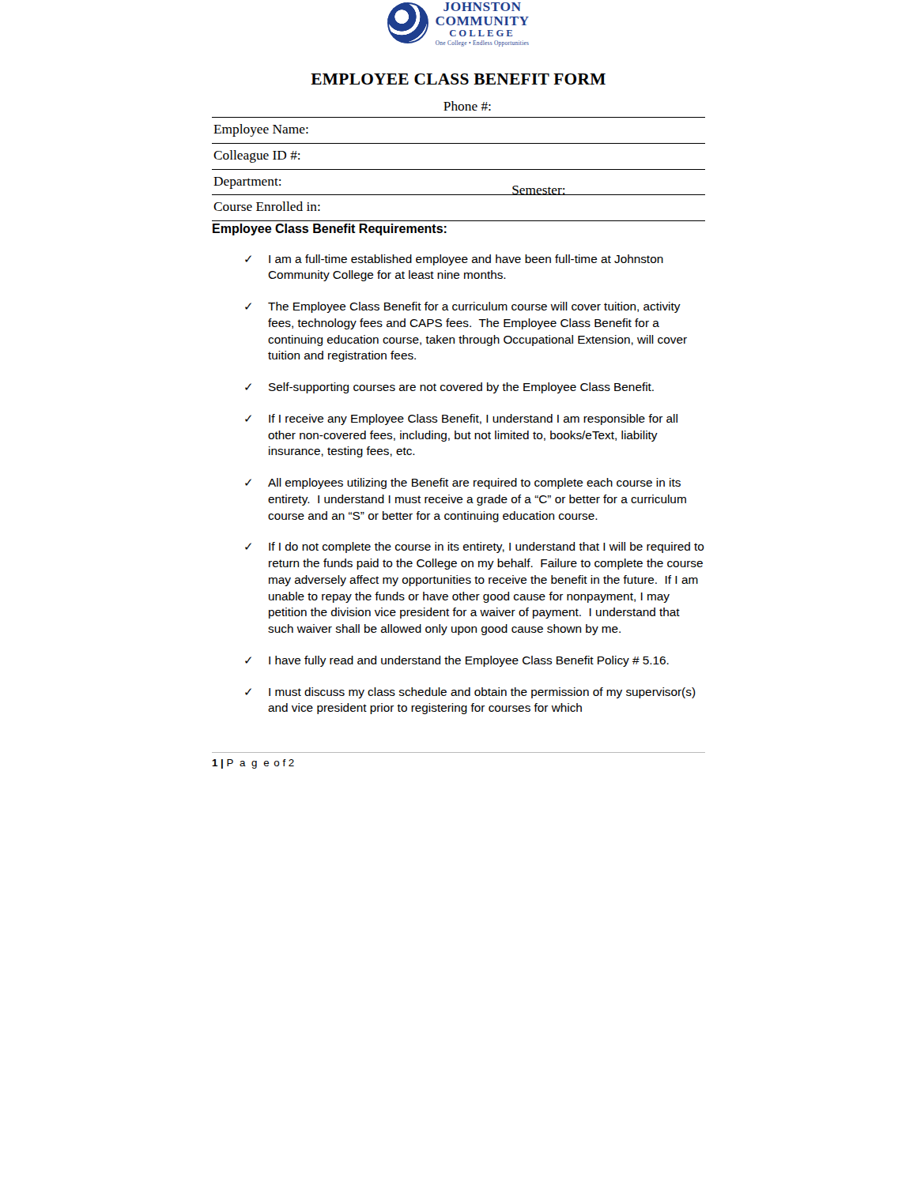JOHNSTON
COMMUNITY
COLLEGE
One College • Endless Opportunities
EMPLOYEE CLASS BENEFIT FORM
| Employee Name: | | |
| Colleague ID #: | | |
| Department: | | |
| Course Enrolled in: | | |
Phone #:
Semester:
Employee Class Benefit Requirements:
I am a full-time established employee and have been full-time at Johnston Community College for at least nine months.
The Employee Class Benefit for a curriculum course will cover tuition, activity fees, technology fees and CAPS fees. The Employee Class Benefit for a continuing education course, taken through Occupational Extension, will cover tuition and registration fees.
Self-supporting courses are not covered by the Employee Class Benefit.
If I receive any Employee Class Benefit, I understand I am responsible for all other non-covered fees, including, but not limited to, books/eText, liability insurance, testing fees, etc.
All employees utilizing the Benefit are required to complete each course in its entirety. I understand I must receive a grade of a “C” or better for a curriculum course and an “S” or better for a continuing education course.
If I do not complete the course in its entirety, I understand that I will be required to return the funds paid to the College on my behalf. Failure to complete the course may adversely affect my opportunities to receive the benefit in the future. If I am unable to repay the funds or have other good cause for nonpayment, I may petition the division vice president for a waiver of payment. I understand that such waiver shall be allowed only upon good cause shown by me.
I have fully read and understand the Employee Class Benefit Policy # 5.16.
I must discuss my class schedule and obtain the permission of my supervisor(s) and vice president prior to registering for courses for which
1 | P a g e o f 2